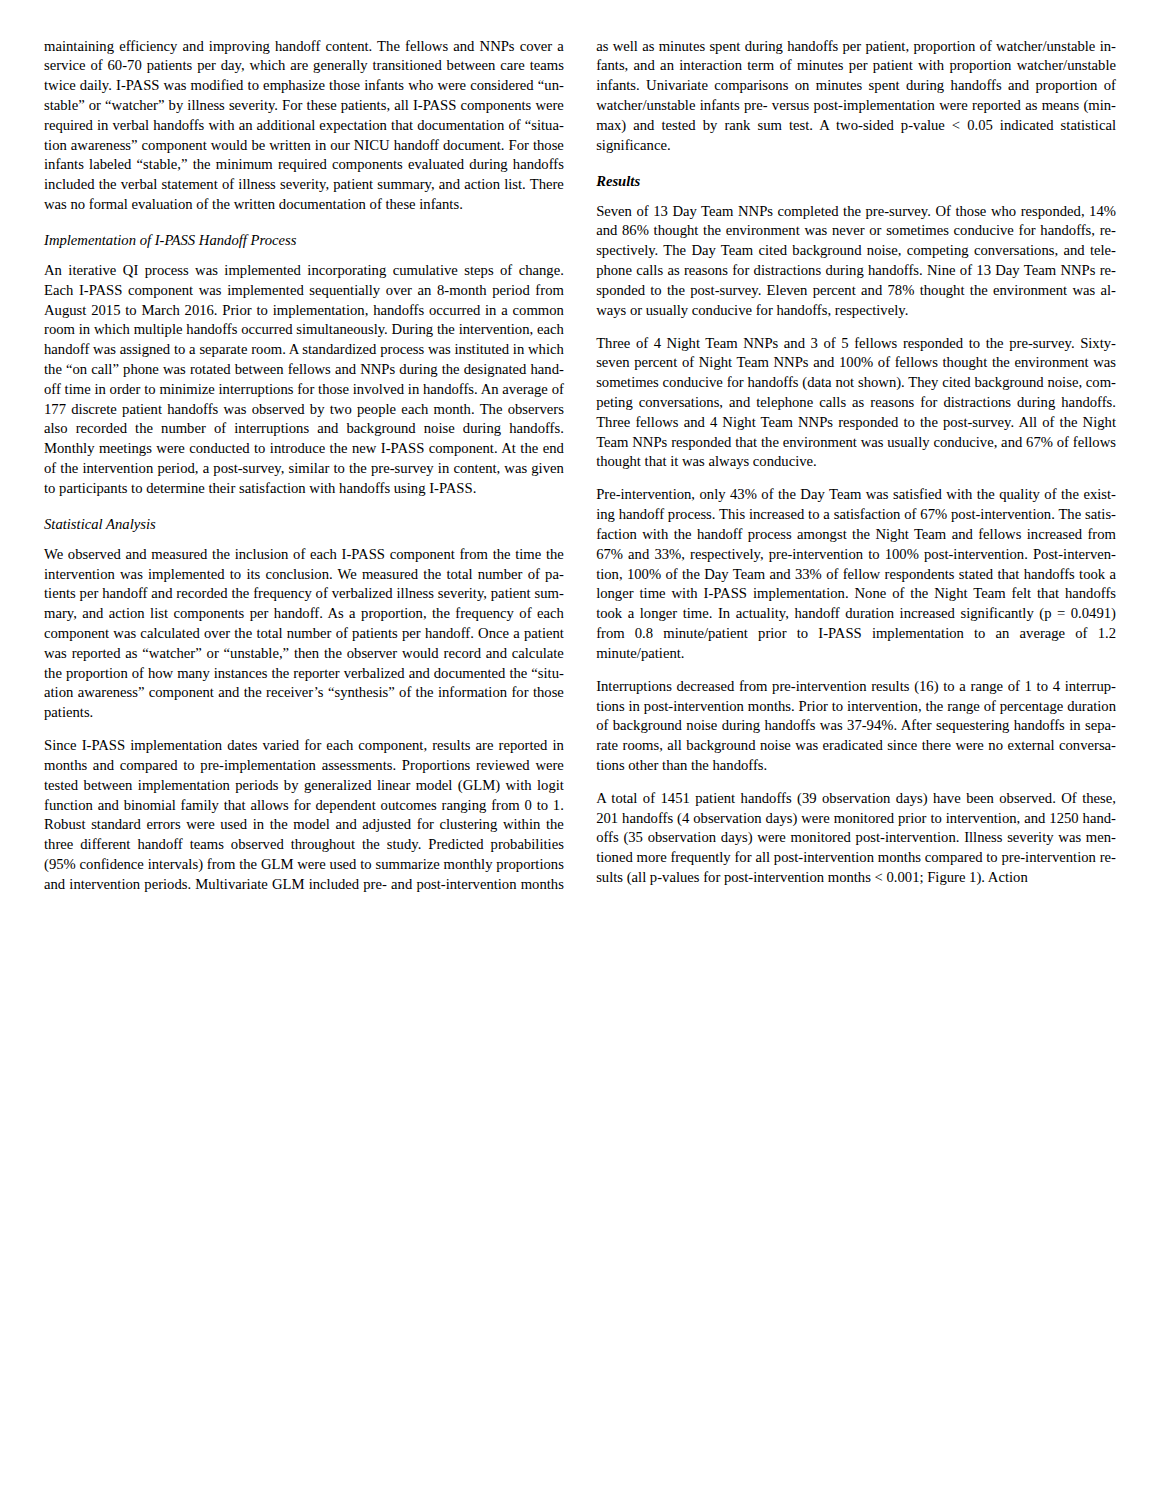maintaining efficiency and improving handoff content. The fellows and NNPs cover a service of 60-70 patients per day, which are generally transitioned between care teams twice daily. I-PASS was modified to emphasize those infants who were considered “unstable” or “watcher” by illness severity. For these patients, all I-PASS components were required in verbal handoffs with an additional expectation that documentation of “situation awareness” component would be written in our NICU handoff document. For those infants labeled “stable,” the minimum required components evaluated during handoffs included the verbal statement of illness severity, patient summary, and action list. There was no formal evaluation of the written documentation of these infants.
Implementation of I-PASS Handoff Process
An iterative QI process was implemented incorporating cumulative steps of change. Each I-PASS component was implemented sequentially over an 8-month period from August 2015 to March 2016. Prior to implementation, handoffs occurred in a common room in which multiple handoffs occurred simultaneously. During the intervention, each handoff was assigned to a separate room. A standardized process was instituted in which the “on call” phone was rotated between fellows and NNPs during the designated handoff time in order to minimize interruptions for those involved in handoffs. An average of 177 discrete patient handoffs was observed by two people each month. The observers also recorded the number of interruptions and background noise during handoffs. Monthly meetings were conducted to introduce the new I-PASS component. At the end of the intervention period, a post-survey, similar to the pre-survey in content, was given to participants to determine their satisfaction with handoffs using I-PASS.
Statistical Analysis
We observed and measured the inclusion of each I-PASS component from the time the intervention was implemented to its conclusion. We measured the total number of patients per handoff and recorded the frequency of verbalized illness severity, patient summary, and action list components per handoff. As a proportion, the frequency of each component was calculated over the total number of patients per handoff. Once a patient was reported as “watcher” or “unstable,” then the observer would record and calculate the proportion of how many instances the reporter verbalized and documented the “situation awareness” component and the receiver’s “synthesis” of the information for those patients.
Since I-PASS implementation dates varied for each component, results are reported in months and compared to pre-implementation assessments. Proportions reviewed were tested between implementation periods by generalized linear model (GLM) with logit function and binomial family that allows for dependent outcomes ranging from 0 to 1. Robust standard errors were used in the model and adjusted for clustering within the three different handoff teams observed throughout the study. Predicted probabilities (95% confidence intervals) from the GLM were used to summarize monthly proportions and intervention periods. Multivariate GLM included pre- and post-intervention months as well as minutes spent during handoffs per patient, proportion of watcher/unstable infants, and an interaction term of minutes per patient with proportion watcher/unstable infants. Univariate comparisons on minutes spent during handoffs and proportion of watcher/unstable infants pre- versus post-implementation were reported as means (min-max) and tested by rank sum test. A two-sided p-value < 0.05 indicated statistical significance.
Results
Seven of 13 Day Team NNPs completed the pre-survey. Of those who responded, 14% and 86% thought the environment was never or sometimes conducive for handoffs, respectively. The Day Team cited background noise, competing conversations, and telephone calls as reasons for distractions during handoffs. Nine of 13 Day Team NNPs responded to the post-survey. Eleven percent and 78% thought the environment was always or usually conducive for handoffs, respectively.
Three of 4 Night Team NNPs and 3 of 5 fellows responded to the pre-survey. Sixty-seven percent of Night Team NNPs and 100% of fellows thought the environment was sometimes conducive for handoffs (data not shown). They cited background noise, competing conversations, and telephone calls as reasons for distractions during handoffs. Three fellows and 4 Night Team NNPs responded to the post-survey. All of the Night Team NNPs responded that the environment was usually conducive, and 67% of fellows thought that it was always conducive.
Pre-intervention, only 43% of the Day Team was satisfied with the quality of the existing handoff process. This increased to a satisfaction of 67% post-intervention. The satisfaction with the handoff process amongst the Night Team and fellows increased from 67% and 33%, respectively, pre-intervention to 100% post-intervention. Post-intervention, 100% of the Day Team and 33% of fellow respondents stated that handoffs took a longer time with I-PASS implementation. None of the Night Team felt that handoffs took a longer time. In actuality, handoff duration increased significantly (p = 0.0491) from 0.8 minute/patient prior to I-PASS implementation to an average of 1.2 minute/patient.
Interruptions decreased from pre-intervention results (16) to a range of 1 to 4 interruptions in post-intervention months. Prior to intervention, the range of percentage duration of background noise during handoffs was 37-94%. After sequestering handoffs in separate rooms, all background noise was eradicated since there were no external conversations other than the handoffs.
A total of 1451 patient handoffs (39 observation days) have been observed. Of these, 201 handoffs (4 observation days) were monitored prior to intervention, and 1250 handoffs (35 observation days) were monitored post-intervention. Illness severity was mentioned more frequently for all post-intervention months compared to pre-intervention results (all p-values for post-intervention months < 0.001; Figure 1). Action